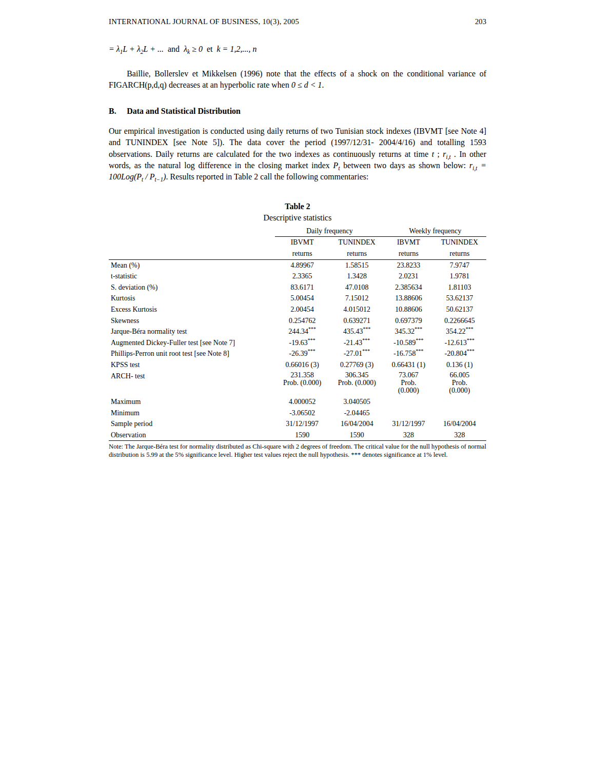INTERNATIONAL JOURNAL OF BUSINESS, 10(3), 2005 203
= λ1L + λ2L + ... and λk ≥ 0 et k = 1,2,..., n
Baillie, Bollerslev et Mikkelsen (1996) note that the effects of a shock on the conditional variance of FIGARCH(p,d,q) decreases at an hyperbolic rate when 0 ≤ d < 1.
B. Data and Statistical Distribution
Our empirical investigation is conducted using daily returns of two Tunisian stock indexes (IBVMT [see Note 4] and TUNINDEX [see Note 5]). The data cover the period (1997/12/31- 2004/4/16) and totalling 1593 observations. Daily returns are calculated for the two indexes as continuously returns at time t ; ri,t . In other words, as the natural log difference in the closing market index Pt between two days as shown below: ri,t = 100Log(Pt / Pt−1). Results reported in Table 2 call the following commentaries:
Table 2 Descriptive statistics
| | Daily frequency | Weekly frequency |
| --- | --- | --- |
| | IBVMT | TUNINDEX | IBVMT | TUNINDEX |
| | returns | returns | returns | returns |
| Mean (%) | 4.89967 | 1.58515 | 23.8233 | 7.9747 |
| t-statistic | 2.3365 | 1.3428 | 2.0231 | 1.9781 |
| S. deviation (%) | 83.6171 | 47.0108 | 2.385634 | 1.81103 |
| Kurtosis | 5.00454 | 7.15012 | 13.88606 | 53.62137 |
| Excess Kurtosis | 2.00454 | 4.015012 | 10.88606 | 50.62137 |
| Skewness | 0.254762 | 0.639271 | 0.697379 | 0.2266645 |
| Jarque-Béra normality test | 244.34 *** | 435.43 *** | 345.32 *** | 354.22 *** |
| Augmented Dickey-Fuller test [see Note 7] | -19.63 *** | -21.43 *** | -10.589 *** | -12.613 *** |
| Phillips-Perron unit root test [see Note 8] | -26.39 *** | -27.01 *** | -16.758 *** | -20.804 *** |
| KPSS test | 0.66016 (3) | 0.27769 (3) | 0.66431 (1) | 0.136 (1) |
| ARCH- test | 231.358 Prob. (0.000) | 306.345 Prob. (0.000) | 73.067 Prob. (0.000) | 66.005 Prob. (0.000) |
| Maximum | 4.000052 | 3.040505 | | |
| Minimum | -3.06502 | -2.04465 | | |
| Sample period | 31/12/1997 | 16/04/2004 | 31/12/1997 | 16/04/2004 |
| Observation | 1590 | 1590 | 328 | 328 |
Note: The Jarque-Béra test for normality distributed as Chi-square with 2 degrees of freedom. The critical value for the null hypothesis of normal distribution is 5.99 at the 5% significance level. Higher test values reject the null hypothesis. *** denotes significance at 1% level.